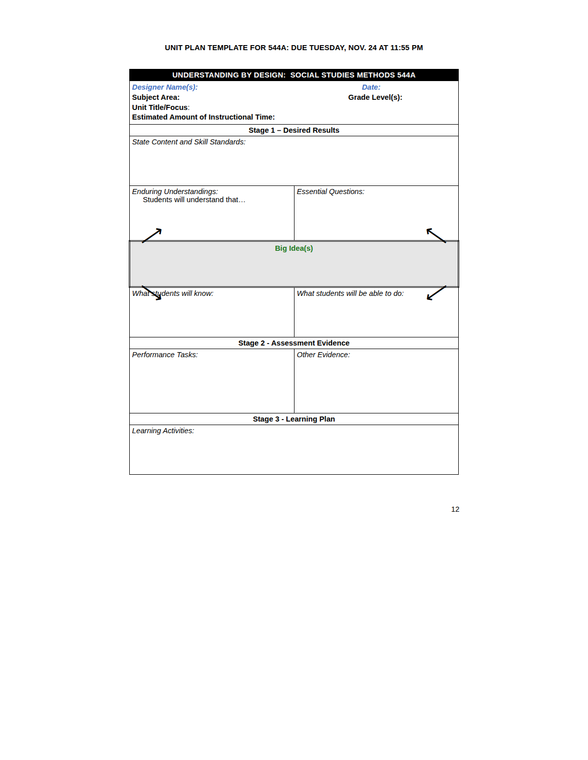UNIT PLAN TEMPLATE FOR 544A: DUE TUESDAY, NOV. 24 AT 11:55 PM
| UNDERSTANDING BY DESIGN: SOCIAL STUDIES METHODS 544A |
| Designer Name(s): Date: Subject Area: Grade Level(s): Unit Title/Focus : Estimated Amount of Instructional Time: |
| Stage 1 – Desired Results |
| State Content and Skill Standards: |
| Enduring Understandings: Students will understand that… | Essential Questions: |
| ⟶ ⟶ Big Idea(s) ⟶ ⟶ |
| What students will know: | What students will be able to do: |
| Stage 2 - Assessment Evidence |
| Performance Tasks: | Other Evidence: |
| Stage 3 - Learning Plan |
| Learning Activities: |
12